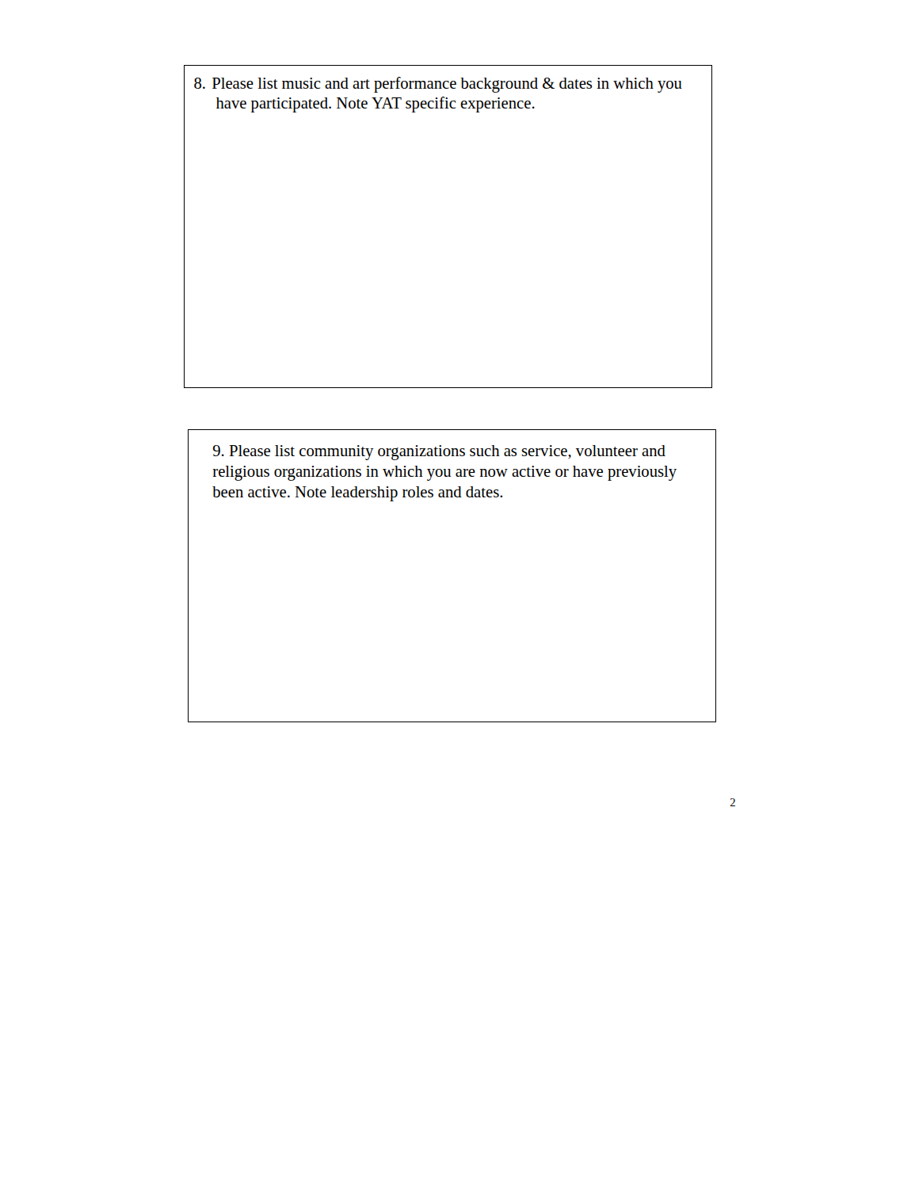8. Please list music and art performance background & dates in which you have participated. Note YAT specific experience.
9. Please list community organizations such as service, volunteer and religious organizations in which you are now active or have previously been active. Note leadership roles and dates.
2